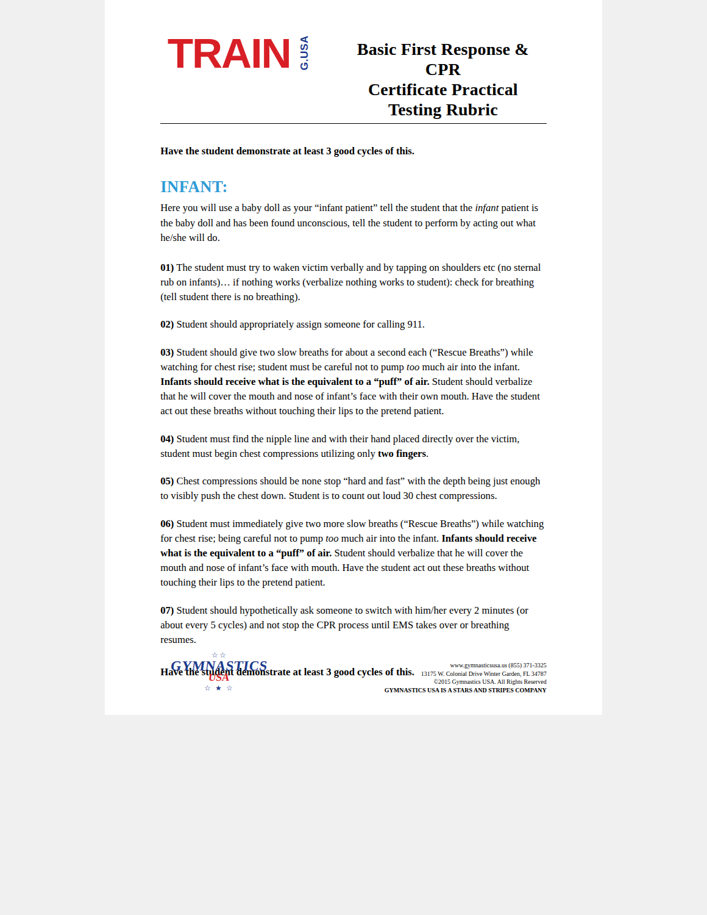TRAIN G.USA
Basic First Response & CPR
Certificate Practical
Testing Rubric
Have the student demonstrate at least 3 good cycles of this.
INFANT:
Here you will use a baby doll as your “infant patient” tell the student that the infant patient is the baby doll and has been found unconscious, tell the student to perform by acting out what he/she will do.
01) The student must try to waken victim verbally and by tapping on shoulders etc (no sternal rub on infants)… if nothing works (verbalize nothing works to student): check for breathing (tell student there is no breathing).
02) Student should appropriately assign someone for calling 911.
03) Student should give two slow breaths for about a second each (“Rescue Breaths”) while watching for chest rise; student must be careful not to pump too much air into the infant. Infants should receive what is the equivalent to a “puff” of air. Student should verbalize that he will cover the mouth and nose of infant’s face with their own mouth. Have the student act out these breaths without touching their lips to the pretend patient.
04) Student must find the nipple line and with their hand placed directly over the victim, student must begin chest compressions utilizing only two fingers.
05) Chest compressions should be none stop “hard and fast” with the depth being just enough to visibly push the chest down. Student is to count out loud 30 chest compressions.
06) Student must immediately give two more slow breaths (“Rescue Breaths”) while watching for chest rise; being careful not to pump too much air into the infant. Infants should receive what is the equivalent to a “puff” of air. Student should verbalize that he will cover the mouth and nose of infant’s face with mouth. Have the student act out these breaths without touching their lips to the pretend patient.
07) Student should hypothetically ask someone to switch with him/her every 2 minutes (or about every 5 cycles) and not stop the CPR process until EMS takes over or breathing resumes.
Have the student demonstrate at least 3 good cycles of this.
☆☆ GYMNASTICS USA ☆ ★ ☆
www.gymnasticsusa.us (855) 371-3325
13175 W. Colonial Drive Winter Garden, FL 34787
©2015 Gymnastics USA. All Rights Reserved
GYMNASTICS USA IS A STARS AND STRIPES COMPANY